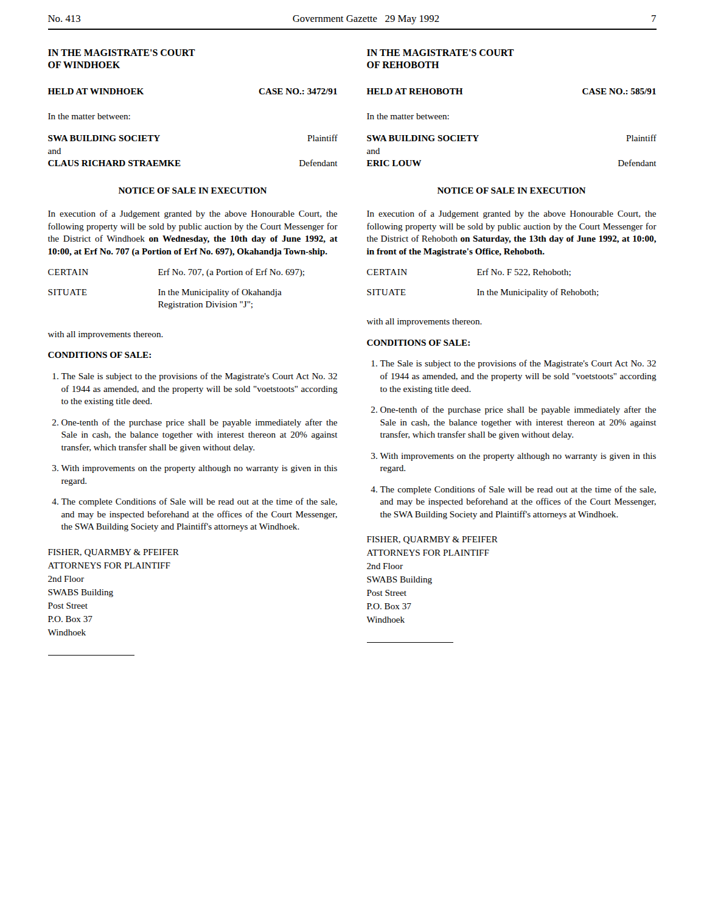No. 413 Government Gazette 29 May 1992 7
IN THE MAGISTRATE'S COURT
OF WINDHOEK
HELD AT WINDHOEK CASE NO.: 3472/91
In the matter between:
SWA BUILDING SOCIETY Plaintiff
and
CLAUS RICHARD STRAEMKE Defendant
NOTICE OF SALE IN EXECUTION
In execution of a Judgement granted by the above Honourable Court, the following property will be sold by public auction by the Court Messenger for the District of Windhoek on Wednesday, the 10th day of June 1992, at 10:00, at Erf No. 707 (a Portion of Erf No. 697), Okahandja Town-ship.
| CERTAIN | Erf No. 707, (a Portion of Erf No. 697); |
| SITUATE | In the Municipality of Okahandja Registration Division "J"; |
with all improvements thereon.
CONDITIONS OF SALE:
The Sale is subject to the provisions of the Magistrate's Court Act No. 32 of 1944 as amended, and the property will be sold "voetstoots" according to the existing title deed.
One-tenth of the purchase price shall be payable immediately after the Sale in cash, the balance together with interest thereon at 20% against transfer, which transfer shall be given without delay.
With improvements on the property although no warranty is given in this regard.
The complete Conditions of Sale will be read out at the time of the sale, and may be inspected beforehand at the offices of the Court Messenger, the SWA Building Society and Plaintiff's attorneys at Windhoek.
FISHER, QUARMBY & PFEIFER
ATTORNEYS FOR PLAINTIFF
2nd Floor
SWABS Building
Post Street
P.O. Box 37
Windhoek
IN THE MAGISTRATE'S COURT
OF REHOBOTH
HELD AT REHOBOTH CASE NO.: 585/91
In the matter between:
SWA BUILDING SOCIETY Plaintiff
and
ERIC LOUW Defendant
NOTICE OF SALE IN EXECUTION
In execution of a Judgement granted by the above Honourable Court, the following property will be sold by public auction by the Court Messenger for the District of Rehoboth on Saturday, the 13th day of June 1992, at 10:00, in front of the Magistrate's Office, Rehoboth.
| CERTAIN | Erf No. F 522, Rehoboth; |
| SITUATE | In the Municipality of Rehoboth; |
with all improvements thereon.
CONDITIONS OF SALE:
The Sale is subject to the provisions of the Magistrate's Court Act No. 32 of 1944 as amended, and the property will be sold "voetstoots" according to the existing title deed.
One-tenth of the purchase price shall be payable immediately after the Sale in cash, the balance together with interest thereon at 20% against transfer, which transfer shall be given without delay.
With improvements on the property although no warranty is given in this regard.
The complete Conditions of Sale will be read out at the time of the sale, and may be inspected beforehand at the offices of the Court Messenger, the SWA Building Society and Plaintiff's attorneys at Windhoek.
FISHER, QUARMBY & PFEIFER
ATTORNEYS FOR PLAINTIFF
2nd Floor
SWABS Building
Post Street
P.O. Box 37
Windhoek